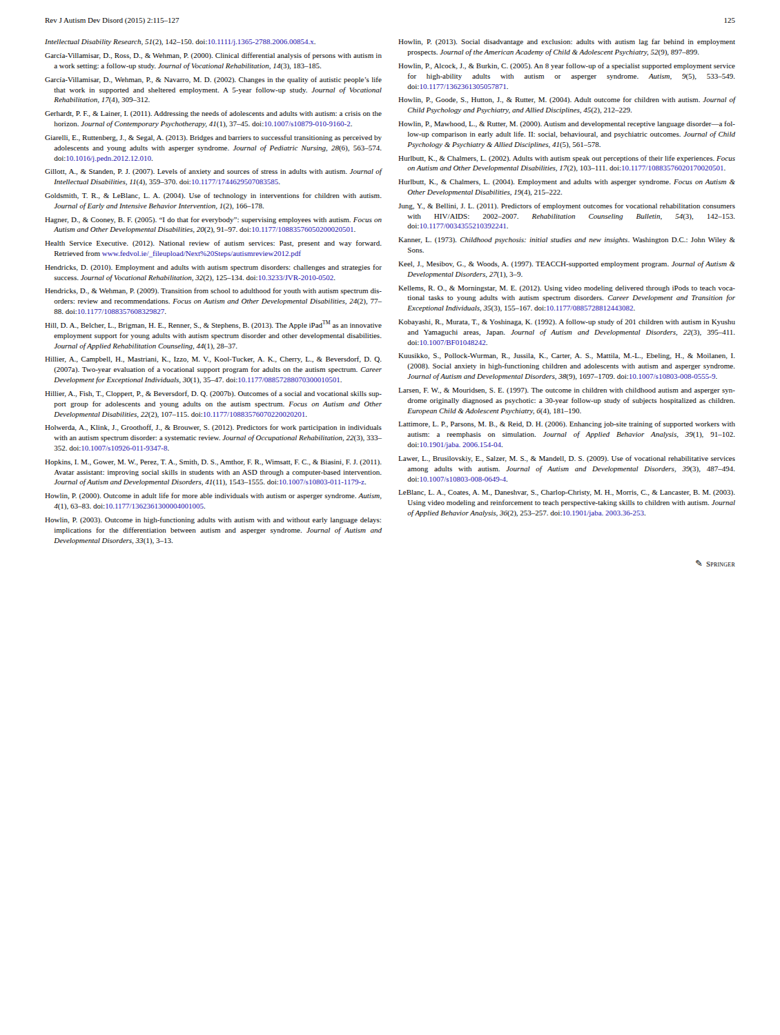Rev J Autism Dev Disord (2015) 2:115–127 125
Intellectual Disability Research, 51(2), 142–150. doi:10.1111/j.1365-2788.2006.00854.x.
García-Villamisar, D., Ross, D., & Wehman, P. (2000). Clinical differential analysis of persons with autism in a work setting: a follow-up study. Journal of Vocational Rehabilitation, 14(3), 183–185.
García-Villamisar, D., Wehman, P., & Navarro, M. D. (2002). Changes in the quality of autistic people’s life that work in supported and sheltered employment. A 5-year follow-up study. Journal of Vocational Rehabilitation, 17(4), 309–312.
Gerhardt, P. F., & Lainer, I. (2011). Addressing the needs of adolescents and adults with autism: a crisis on the horizon. Journal of Contemporary Psychotherapy, 41(1), 37–45. doi:10.1007/s10879-010-9160-2.
Giarelli, E., Ruttenberg, J., & Segal, A. (2013). Bridges and barriers to successful transitioning as perceived by adolescents and young adults with asperger syndrome. Journal of Pediatric Nursing, 28(6), 563–574. doi:10.1016/j.pedn.2012.12.010.
Gillott, A., & Standen, P. J. (2007). Levels of anxiety and sources of stress in adults with autism. Journal of Intellectual Disabilities, 11(4), 359–370. doi:10.1177/1744629507083585.
Goldsmith, T. R., & LeBlanc, L. A. (2004). Use of technology in interventions for children with autism. Journal of Early and Intensive Behavior Intervention, 1(2), 166–178.
Hagner, D., & Cooney, B. F. (2005). “I do that for everybody”: supervising employees with autism. Focus on Autism and Other Developmental Disabilities, 20(2), 91–97. doi:10.1177/10883576050200020501.
Health Service Executive. (2012). National review of autism services: Past, present and way forward. Retrieved from www.fedvol.ie/_fileupload/Next%20Steps/autismreview2012.pdf
Hendricks, D. (2010). Employment and adults with autism spectrum disorders: challenges and strategies for success. Journal of Vocational Rehabilitation, 32(2), 125–134. doi:10.3233/JVR-2010-0502.
Hendricks, D., & Wehman, P. (2009). Transition from school to adulthood for youth with autism spectrum disorders: review and recommendations. Focus on Autism and Other Developmental Disabilities, 24(2), 77–88. doi:10.1177/1088357608329827.
Hill, D. A., Belcher, L., Brigman, H. E., Renner, S., & Stephens, B. (2013). The Apple iPadTM as an innovative employment support for young adults with autism spectrum disorder and other developmental disabilities. Journal of Applied Rehabilitation Counseling, 44(1), 28–37.
Hillier, A., Campbell, H., Mastriani, K., Izzo, M. V., Kool-Tucker, A. K., Cherry, L., & Beversdorf, D. Q. (2007a). Two-year evaluation of a vocational support program for adults on the autism spectrum. Career Development for Exceptional Individuals, 30(1), 35–47. doi:10.1177/08857288070300010501.
Hillier, A., Fish, T., Cloppert, P., & Beversdorf, D. Q. (2007b). Outcomes of a social and vocational skills support group for adolescents and young adults on the autism spectrum. Focus on Autism and Other Developmental Disabilities, 22(2), 107–115. doi:10.1177/10883576070220020201.
Holwerda, A., Klink, J., Groothoff, J., & Brouwer, S. (2012). Predictors for work participation in individuals with an autism spectrum disorder: a systematic review. Journal of Occupational Rehabilitation, 22(3), 333–352. doi:10.1007/s10926-011-9347-8.
Hopkins, I. M., Gower, M. W., Perez, T. A., Smith, D. S., Amthor, F. R., Wimsatt, F. C., & Biasini, F. J. (2011). Avatar assistant: improving social skills in students with an ASD through a computer-based intervention. Journal of Autism and Developmental Disorders, 41(11), 1543–1555. doi:10.1007/s10803-011-1179-z.
Howlin, P. (2000). Outcome in adult life for more able individuals with autism or asperger syndrome. Autism, 4(1), 63–83. doi:10.1177/1362361300004001005.
Howlin, P. (2003). Outcome in high-functioning adults with autism with and without early language delays: implications for the differentiation between autism and asperger syndrome. Journal of Autism and Developmental Disorders, 33(1), 3–13.
Howlin, P. (2013). Social disadvantage and exclusion: adults with autism lag far behind in employment prospects. Journal of the American Academy of Child & Adolescent Psychiatry, 52(9), 897–899.
Howlin, P., Alcock, J., & Burkin, C. (2005). An 8 year follow-up of a specialist supported employment service for high-ability adults with autism or asperger syndrome. Autism, 9(5), 533–549. doi:10.1177/1362361305057871.
Howlin, P., Goode, S., Hutton, J., & Rutter, M. (2004). Adult outcome for children with autism. Journal of Child Psychology and Psychiatry, and Allied Disciplines, 45(2), 212–229.
Howlin, P., Mawhood, L., & Rutter, M. (2000). Autism and developmental receptive language disorder—a follow-up comparison in early adult life. II: social, behavioural, and psychiatric outcomes. Journal of Child Psychology & Psychiatry & Allied Disciplines, 41(5), 561–578.
Hurlbutt, K., & Chalmers, L. (2002). Adults with autism speak out perceptions of their life experiences. Focus on Autism and Other Developmental Disabilities, 17(2), 103–111. doi:10.1177/10883576020170020501.
Hurlbutt, K., & Chalmers, L. (2004). Employment and adults with asperger syndrome. Focus on Autism & Other Developmental Disabilities, 19(4), 215–222.
Jung, Y., & Bellini, J. L. (2011). Predictors of employment outcomes for vocational rehabilitation consumers with HIV/AIDS: 2002–2007. Rehabilitation Counseling Bulletin, 54(3), 142–153. doi:10.1177/0034355210392241.
Kanner, L. (1973). Childhood psychosis: initial studies and new insights. Washington D.C.: John Wiley & Sons.
Keel, J., Mesibov, G., & Woods, A. (1997). TEACCH-supported employment program. Journal of Autism & Developmental Disorders, 27(1), 3–9.
Kellems, R. O., & Morningstar, M. E. (2012). Using video modeling delivered through iPods to teach vocational tasks to young adults with autism spectrum disorders. Career Development and Transition for Exceptional Individuals, 35(3), 155–167. doi:10.1177/0885728812443082.
Kobayashi, R., Murata, T., & Yoshinaga, K. (1992). A follow-up study of 201 children with autism in Kyushu and Yamaguchi areas, Japan. Journal of Autism and Developmental Disorders, 22(3), 395–411. doi:10.1007/BF01048242.
Kuusikko, S., Pollock-Wurman, R., Jussila, K., Carter, A. S., Mattila, M.-L., Ebeling, H., & Moilanen, I. (2008). Social anxiety in high-functioning children and adolescents with autism and asperger syndrome. Journal of Autism and Developmental Disorders, 38(9), 1697–1709. doi:10.1007/s10803-008-0555-9.
Larsen, F. W., & Mouridsen, S. E. (1997). The outcome in children with childhood autism and asperger syndrome originally diagnosed as psychotic: a 30-year follow-up study of subjects hospitalized as children. European Child & Adolescent Psychiatry, 6(4), 181–190.
Lattimore, L. P., Parsons, M. B., & Reid, D. H. (2006). Enhancing job-site training of supported workers with autism: a reemphasis on simulation. Journal of Applied Behavior Analysis, 39(1), 91–102. doi:10.1901/jaba. 2006.154-04.
Lawer, L., Brusilovskiy, E., Salzer, M. S., & Mandell, D. S. (2009). Use of vocational rehabilitative services among adults with autism. Journal of Autism and Developmental Disorders, 39(3), 487–494. doi:10.1007/s10803-008-0649-4.
LeBlanc, L. A., Coates, A. M., Daneshvar, S., Charlop-Christy, M. H., Morris, C., & Lancaster, B. M. (2003). Using video modeling and reinforcement to teach perspective-taking skills to children with autism. Journal of Applied Behavior Analysis, 36(2), 253–257. doi:10.1901/jaba. 2003.36-253.
✎Springer